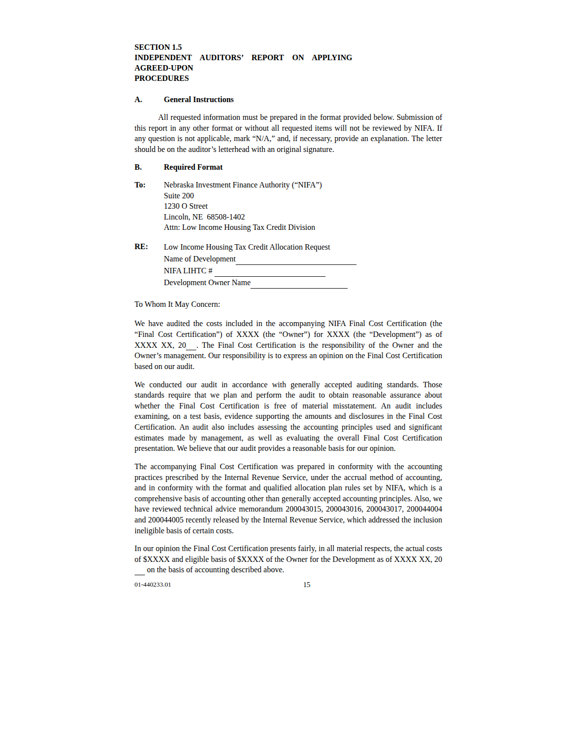SECTION 1.5 INDEPENDENT AUDITORS’ REPORT ON APPLYING AGREED-UPONPROCEDURES
A. General Instructions
All requested information must be prepared in the format provided below. Submission of this report in any other format or without all requested items will not be reviewed by NIFA. If any question is not applicable, mark “N/A,” and, if necessary, provide an explanation. The letter should be on the auditor’s letterhead with an original signature.
B. Required Format
To:
Nebraska Investment Finance Authority (“NIFA”)
Suite 200
1230 O Street
Lincoln, NE 68508-1402
Attn: Low Income Housing Tax Credit Division
RE:
Low Income Housing Tax Credit Allocation Request
Name of Development
NIFA LIHTC #
Development Owner Name
To Whom It May Concern:
We have audited the costs included in the accompanying NIFA Final Cost Certification (the “Final Cost Certification”) of XXXX (the “Owner”) for XXXX (the “Development”) as of XXXX XX, 20 . The Final Cost Certification is the responsibility of the Owner and the Owner’s management. Our responsibility is to express an opinion on the Final Cost Certification based on our audit.
We conducted our audit in accordance with generally accepted auditing standards. Those standards require that we plan and perform the audit to obtain reasonable assurance about whether the Final Cost Certification is free of material misstatement. An audit includes examining, on a test basis, evidence supporting the amounts and disclosures in the Final Cost Certification. An audit also includes assessing the accounting principles used and significant estimates made by management, as well as evaluating the overall Final Cost Certification presentation. We believe that our audit provides a reasonable basis for our opinion.
The accompanying Final Cost Certification was prepared in conformity with the accounting practices prescribed by the Internal Revenue Service, under the accrual method of accounting, and in conformity with the format and qualified allocation plan rules set by NIFA, which is a comprehensive basis of accounting other than generally accepted accounting principles. Also, we have reviewed technical advice memorandum 200043015, 200043016, 200043017, 200044004 and 200044005 recently released by the Internal Revenue Service, which addressed the inclusion ineligible basis of certain costs.
In our opinion the Final Cost Certification presents fairly, in all material respects, the actual costs of $XXXX and eligible basis of $XXXX of the Owner for the Development as of XXXX XX, 20 on the basis of accounting described above.
01-440233.01
15